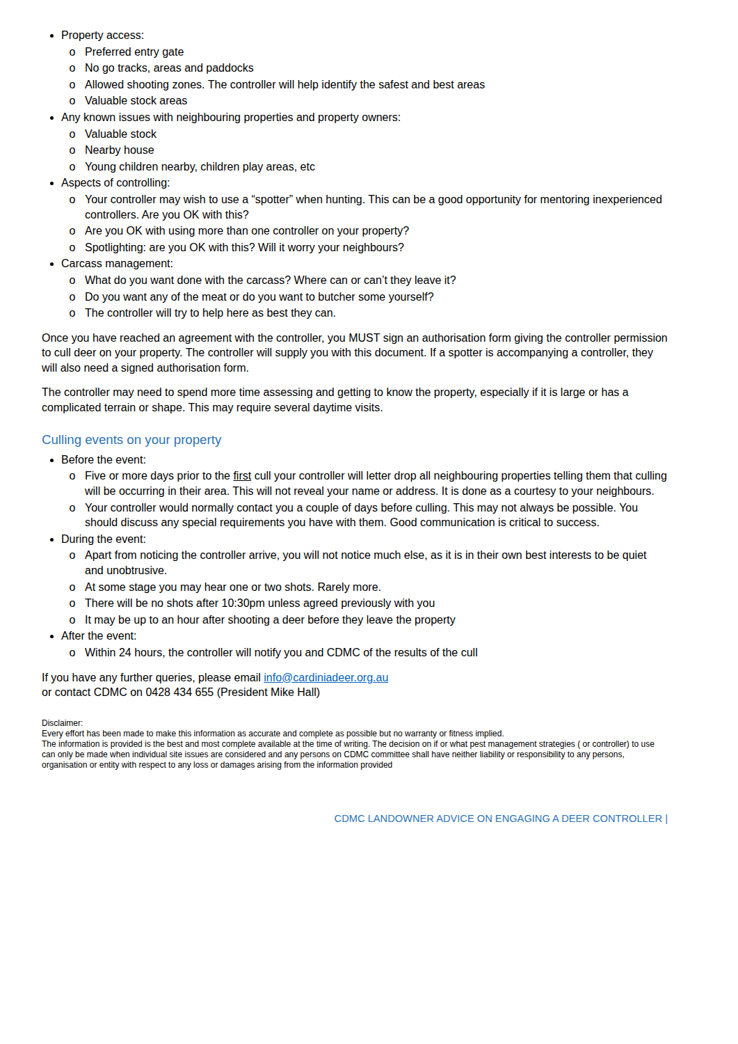Property access:
Preferred entry gate
No go tracks, areas and paddocks
Allowed shooting zones. The controller will help identify the safest and best areas
Valuable stock areas
Any known issues with neighbouring properties and property owners:
Valuable stock
Nearby house
Young children nearby, children play areas, etc
Aspects of controlling:
Your controller may wish to use a “spotter” when hunting. This can be a good opportunity for mentoring inexperienced controllers. Are you OK with this?
Are you OK with using more than one controller on your property?
Spotlighting: are you OK with this? Will it worry your neighbours?
Carcass management:
What do you want done with the carcass? Where can or can’t they leave it?
Do you want any of the meat or do you want to butcher some yourself?
The controller will try to help here as best they can.
Once you have reached an agreement with the controller, you MUST sign an authorisation form giving the controller permission to cull deer on your property. The controller will supply you with this document. If a spotter is accompanying a controller, they will also need a signed authorisation form.
The controller may need to spend more time assessing and getting to know the property, especially if it is large or has a complicated terrain or shape. This may require several daytime visits.
Culling events on your property
Before the event:
Five or more days prior to the first cull your controller will letter drop all neighbouring properties telling them that culling will be occurring in their area. This will not reveal your name or address. It is done as a courtesy to your neighbours.
Your controller would normally contact you a couple of days before culling. This may not always be possible. You should discuss any special requirements you have with them. Good communication is critical to success.
During the event:
Apart from noticing the controller arrive, you will not notice much else, as it is in their own best interests to be quiet and unobtrusive.
At some stage you may hear one or two shots. Rarely more.
There will be no shots after 10:30pm unless agreed previously with you
It may be up to an hour after shooting a deer before they leave the property
After the event:
Within 24 hours, the controller will notify you and CDMC of the results of the cull
If you have any further queries, please email info@cardiniadeer.org.au
or contact CDMC on 0428 434 655 (President Mike Hall)
Disclaimer:
Every effort has been made to make this information as accurate and complete as possible but no warranty or fitness implied.
The information is provided is the best and most complete available at the time of writing. The decision on if or what pest management strategies ( or controller) to use can only be made when individual site issues are considered and any persons on CDMC committee shall have neither liability or responsibility to any persons, organisation or entity with respect to any loss or damages arising from the information provided
CDMC LANDOWNER ADVICE ON ENGAGING A DEER CONTROLLER |